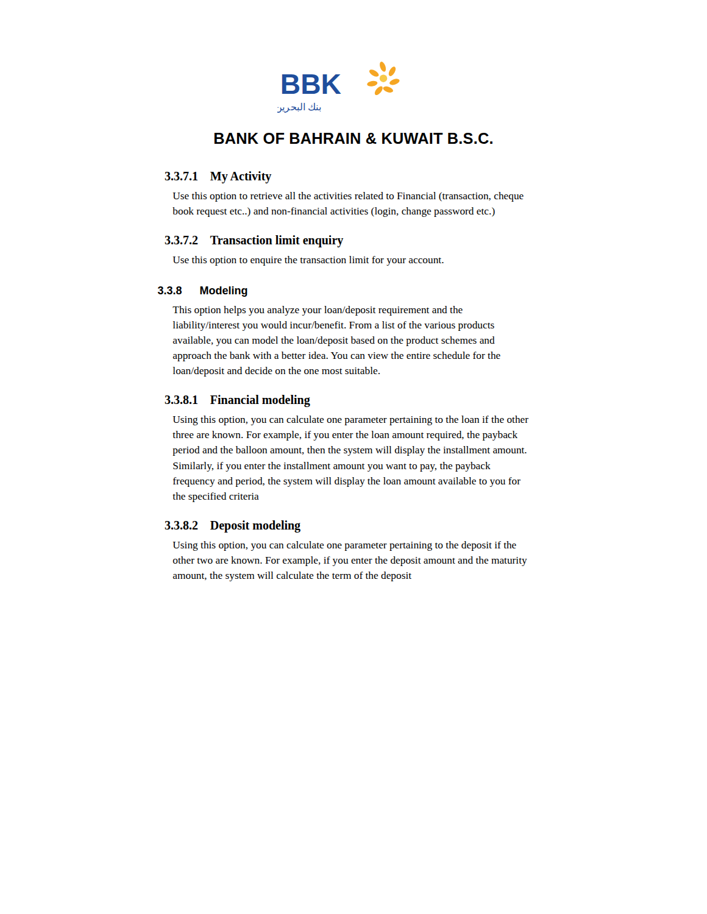BANK OF BAHRAIN & KUWAIT B.S.C.
3.3.7.1 My Activity
Use this option to retrieve all the activities related to Financial (transaction, cheque book request etc..) and non-financial activities (login, change password etc.)
3.3.7.2 Transaction limit enquiry
Use this option to enquire the transaction limit for your account.
3.3.8 Modeling
This option helps you analyze your loan/deposit requirement and the liability/interest you would incur/benefit. From a list of the various products available, you can model the loan/deposit based on the product schemes and approach the bank with a better idea. You can view the entire schedule for the loan/deposit and decide on the one most suitable.
3.3.8.1 Financial modeling
Using this option, you can calculate one parameter pertaining to the loan if the other three are known. For example, if you enter the loan amount required, the payback period and the balloon amount, then the system will display the installment amount. Similarly, if you enter the installment amount you want to pay, the payback frequency and period, the system will display the loan amount available to you for the specified criteria
3.3.8.2 Deposit modeling
Using this option, you can calculate one parameter pertaining to the deposit if the other two are known. For example, if you enter the deposit amount and the maturity amount, the system will calculate the term of the deposit